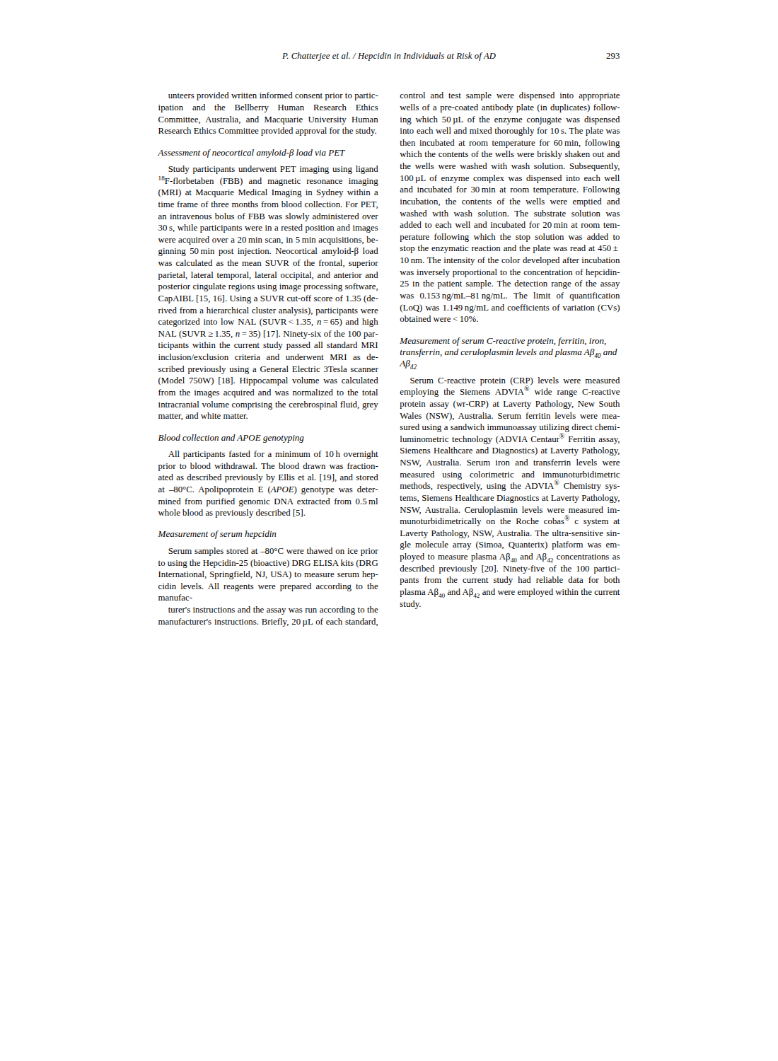P. Chatterjee et al. / Hepcidin in Individuals at Risk of AD 293
unteers provided written informed consent prior to participation and the Bellberry Human Research Ethics Committee, Australia, and Macquarie University Human Research Ethics Committee provided approval for the study.
Assessment of neocortical amyloid-β load via PET
Study participants underwent PET imaging using ligand 18F-florbetaben (FBB) and magnetic resonance imaging (MRI) at Macquarie Medical Imaging in Sydney within a time frame of three months from blood collection. For PET, an intravenous bolus of FBB was slowly administered over 30 s, while participants were in a rested position and images were acquired over a 20 min scan, in 5 min acquisitions, beginning 50 min post injection. Neocortical amyloid-β load was calculated as the mean SUVR of the frontal, superior parietal, lateral temporal, lateral occipital, and anterior and posterior cingulate regions using image processing software, CapAIBL [15, 16]. Using a SUVR cut-off score of 1.35 (derived from a hierarchical cluster analysis), participants were categorized into low NAL (SUVR < 1.35, n = 65) and high NAL (SUVR ≥ 1.35, n = 35) [17]. Ninety-six of the 100 participants within the current study passed all standard MRI inclusion/exclusion criteria and underwent MRI as described previously using a General Electric 3Tesla scanner (Model 750W) [18]. Hippocampal volume was calculated from the images acquired and was normalized to the total intracranial volume comprising the cerebrospinal fluid, grey matter, and white matter.
Blood collection and APOE genotyping
All participants fasted for a minimum of 10 h overnight prior to blood withdrawal. The blood drawn was fractionated as described previously by Ellis et al. [19], and stored at –80°C. Apolipoprotein E (APOE) genotype was determined from purified genomic DNA extracted from 0.5 ml whole blood as previously described [5].
Measurement of serum hepcidin
Serum samples stored at –80°C were thawed on ice prior to using the Hepcidin-25 (bioactive) DRG ELISA kits (DRG International, Springfield, NJ, USA) to measure serum hepcidin levels. All reagents were prepared according to the manufac-
turer's instructions and the assay was run according to the manufacturer's instructions. Briefly, 20 µL of each standard, control and test sample were dispensed into appropriate wells of a pre-coated antibody plate (in duplicates) following which 50 µL of the enzyme conjugate was dispensed into each well and mixed thoroughly for 10 s. The plate was then incubated at room temperature for 60 min, following which the contents of the wells were briskly shaken out and the wells were washed with wash solution. Subsequently, 100 µL of enzyme complex was dispensed into each well and incubated for 30 min at room temperature. Following incubation, the contents of the wells were emptied and washed with wash solution. The substrate solution was added to each well and incubated for 20 min at room temperature following which the stop solution was added to stop the enzymatic reaction and the plate was read at 450 ± 10 nm. The intensity of the color developed after incubation was inversely proportional to the concentration of hepcidin-25 in the patient sample. The detection range of the assay was 0.153 ng/mL–81 ng/mL. The limit of quantification (LoQ) was 1.149 ng/mL and coefficients of variation (CVs) obtained were < 10%.
Measurement of serum C-reactive protein, ferritin, iron, transferrin, and ceruloplasmin levels and plasma Aβ40 and Aβ42
Serum C-reactive protein (CRP) levels were measured employing the Siemens ADVIA® wide range C-reactive protein assay (wr-CRP) at Laverty Pathology, New South Wales (NSW), Australia. Serum ferritin levels were measured using a sandwich immunoassay utilizing direct chemiluminometric technology (ADVIA Centaur® Ferritin assay, Siemens Healthcare and Diagnostics) at Laverty Pathology, NSW, Australia. Serum iron and transferrin levels were measured using colorimetric and immunoturbidimetric methods, respectively, using the ADVIA® Chemistry systems, Siemens Healthcare Diagnostics at Laverty Pathology, NSW, Australia. Ceruloplasmin levels were measured immunoturbidimetrically on the Roche cobas® c system at Laverty Pathology, NSW, Australia. The ultra-sensitive single molecule array (Simoa, Quanterix) platform was employed to measure plasma Aβ40 and Aβ42 concentrations as described previously [20]. Ninety-five of the 100 participants from the current study had reliable data for both plasma Aβ40 and Aβ42 and were employed within the current study.